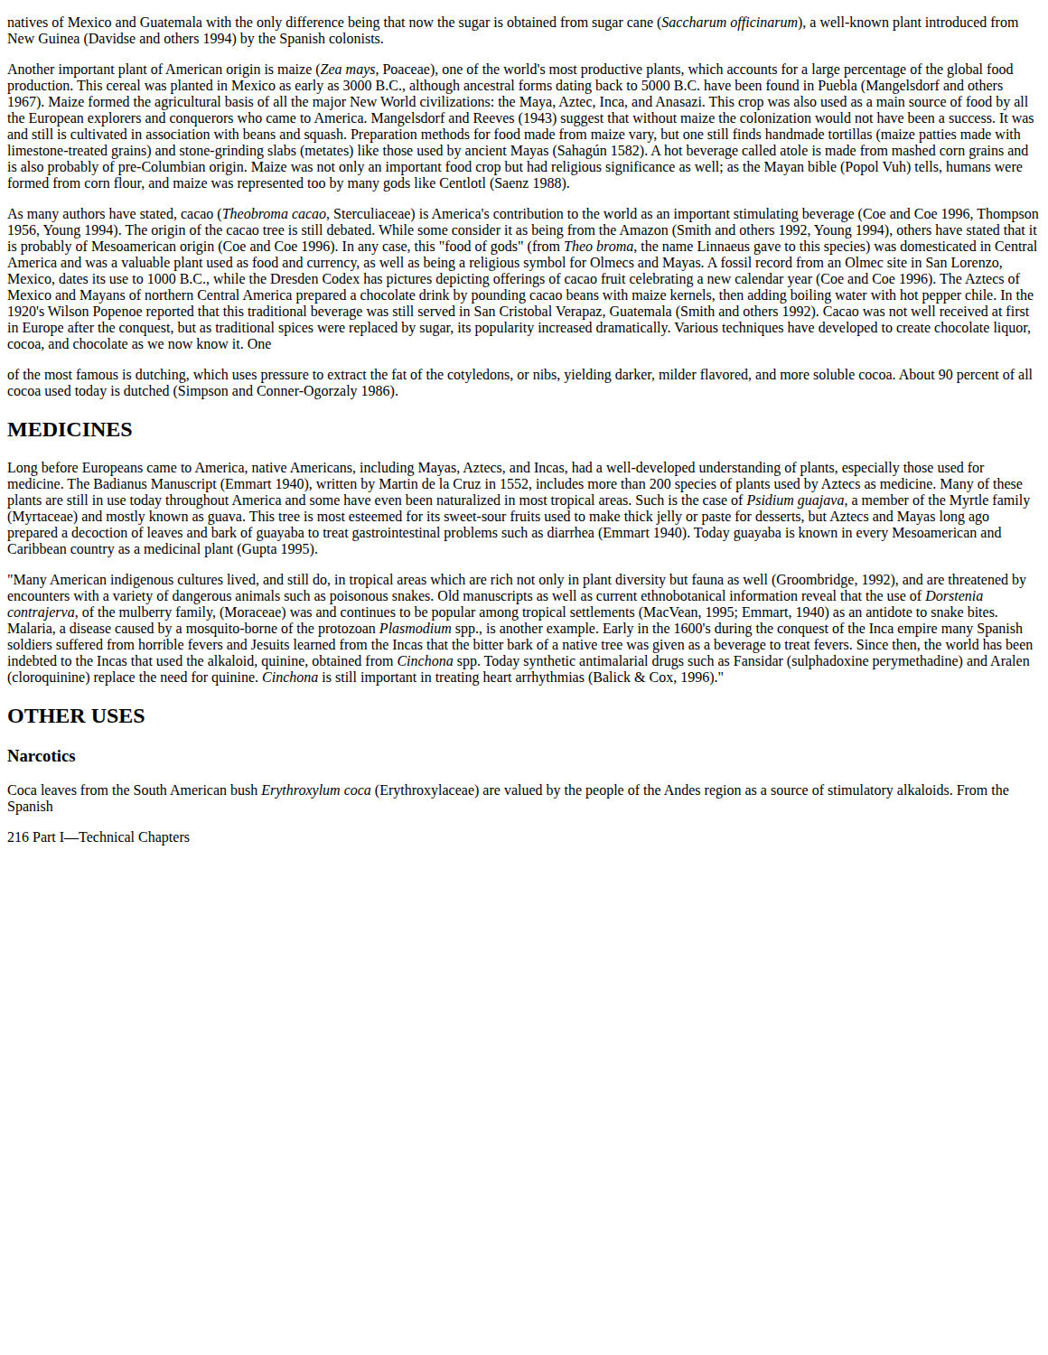natives of Mexico and Guatemala with the only difference being that now the sugar is obtained from sugar cane (Saccharum officinarum), a well-known plant introduced from New Guinea (Davidse and others 1994) by the Spanish colonists.
Another important plant of American origin is maize (Zea mays, Poaceae), one of the world's most productive plants, which accounts for a large percentage of the global food production. This cereal was planted in Mexico as early as 3000 B.C., although ancestral forms dating back to 5000 B.C. have been found in Puebla (Mangelsdorf and others 1967). Maize formed the agricultural basis of all the major New World civilizations: the Maya, Aztec, Inca, and Anasazi. This crop was also used as a main source of food by all the European explorers and conquerors who came to America. Mangelsdorf and Reeves (1943) suggest that without maize the colonization would not have been a success. It was and still is cultivated in association with beans and squash. Preparation methods for food made from maize vary, but one still finds handmade tortillas (maize patties made with limestone-treated grains) and stone-grinding slabs (metates) like those used by ancient Mayas (Sahagún 1582). A hot beverage called atole is made from mashed corn grains and is also probably of pre-Columbian origin. Maize was not only an important food crop but had religious significance as well; as the Mayan bible (Popol Vuh) tells, humans were formed from corn flour, and maize was represented too by many gods like Centlotl (Saenz 1988).
As many authors have stated, cacao (Theobroma cacao, Sterculiaceae) is America's contribution to the world as an important stimulating beverage (Coe and Coe 1996, Thompson 1956, Young 1994). The origin of the cacao tree is still debated. While some consider it as being from the Amazon (Smith and others 1992, Young 1994), others have stated that it is probably of Mesoamerican origin (Coe and Coe 1996). In any case, this "food of gods" (from Theo broma, the name Linnaeus gave to this species) was domesticated in Central America and was a valuable plant used as food and currency, as well as being a religious symbol for Olmecs and Mayas. A fossil record from an Olmec site in San Lorenzo, Mexico, dates its use to 1000 B.C., while the Dresden Codex has pictures depicting offerings of cacao fruit celebrating a new calendar year (Coe and Coe 1996). The Aztecs of Mexico and Mayans of northern Central America prepared a chocolate drink by pounding cacao beans with maize kernels, then adding boiling water with hot pepper chile. In the 1920's Wilson Popenoe reported that this traditional beverage was still served in San Cristobal Verapaz, Guatemala (Smith and others 1992). Cacao was not well received at first in Europe after the conquest, but as traditional spices were replaced by sugar, its popularity increased dramatically. Various techniques have developed to create chocolate liquor, cocoa, and chocolate as we now know it. One
of the most famous is dutching, which uses pressure to extract the fat of the cotyledons, or nibs, yielding darker, milder flavored, and more soluble cocoa. About 90 percent of all cocoa used today is dutched (Simpson and Conner-Ogorzaly 1986).
MEDICINES
Long before Europeans came to America, native Americans, including Mayas, Aztecs, and Incas, had a well-developed understanding of plants, especially those used for medicine. The Badianus Manuscript (Emmart 1940), written by Martin de la Cruz in 1552, includes more than 200 species of plants used by Aztecs as medicine. Many of these plants are still in use today throughout America and some have even been naturalized in most tropical areas. Such is the case of Psidium guajava, a member of the Myrtle family (Myrtaceae) and mostly known as guava. This tree is most esteemed for its sweet-sour fruits used to make thick jelly or paste for desserts, but Aztecs and Mayas long ago prepared a decoction of leaves and bark of guayaba to treat gastrointestinal problems such as diarrhea (Emmart 1940). Today guayaba is known in every Mesoamerican and Caribbean country as a medicinal plant (Gupta 1995).
"Many American indigenous cultures lived, and still do, in tropical areas which are rich not only in plant diversity but fauna as well (Groombridge, 1992), and are threatened by encounters with a variety of dangerous animals such as poisonous snakes. Old manuscripts as well as current ethnobotanical information reveal that the use of Dorstenia contrajerva, of the mulberry family, (Moraceae) was and continues to be popular among tropical settlements (MacVean, 1995; Emmart, 1940) as an antidote to snake bites. Malaria, a disease caused by a mosquito-borne of the protozoan Plasmodium spp., is another example. Early in the 1600's during the conquest of the Inca empire many Spanish soldiers suffered from horrible fevers and Jesuits learned from the Incas that the bitter bark of a native tree was given as a beverage to treat fevers. Since then, the world has been indebted to the Incas that used the alkaloid, quinine, obtained from Cinchona spp. Today synthetic antimalarial drugs such as Fansidar (sulphadoxine perymethadine) and Aralen (cloroquinine) replace the need for quinine. Cinchona is still important in treating heart arrhythmias (Balick & Cox, 1996)."
OTHER USES
Narcotics
Coca leaves from the South American bush Erythroxylum coca (Erythroxylaceae) are valued by the people of the Andes region as a source of stimulatory alkaloids. From the Spanish
216 Part I—Technical Chapters